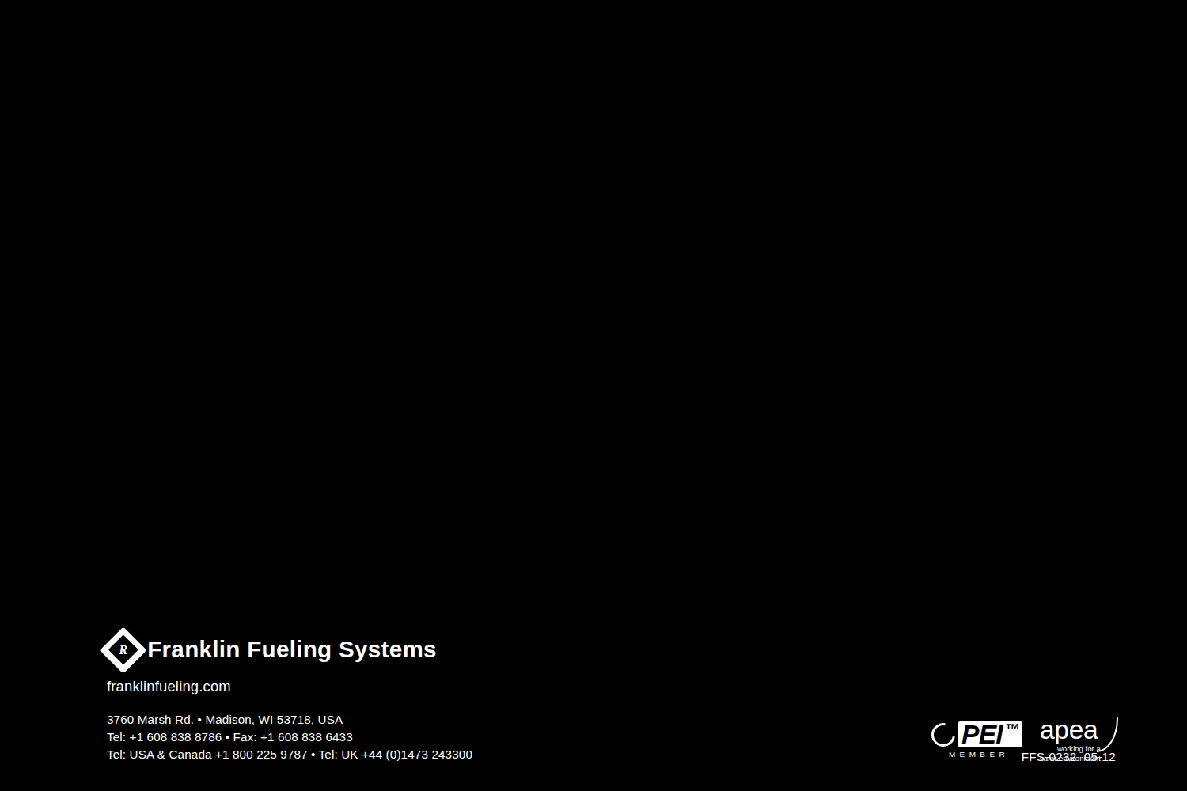Franklin Fueling Systems
franklinfueling.com
3760 Marsh Rd. • Madison, WI 53718, USA
Tel: +1 608 838 8786 • Fax: +1 608 838 6433
Tel: USA & Canada +1 800 225 9787 • Tel: UK +44 (0)1473 243300
PEI™
MEMBER
apea
working for a
safer environment
FFS-0232 05-12